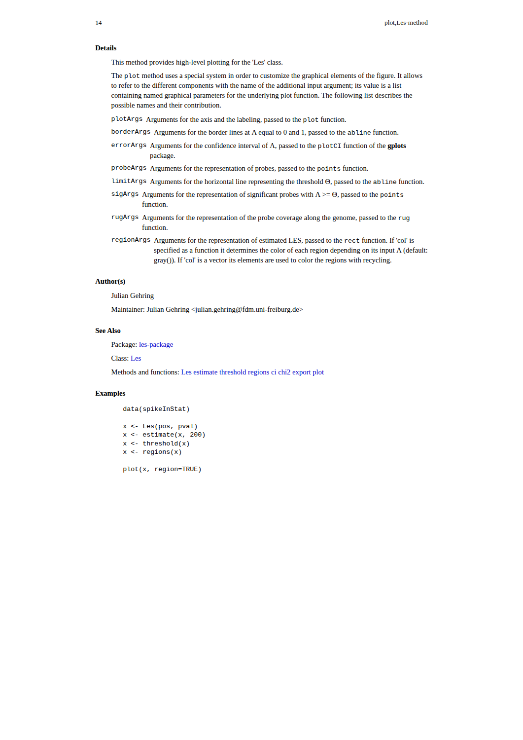14 plot,Les-method
Details
This method provides high-level plotting for the 'Les' class.
The plot method uses a special system in order to customize the graphical elements of the figure. It allows to refer to the different components with the name of the additional input argument; its value is a list containing named graphical parameters for the underlying plot function. The following list describes the possible names and their contribution.
plotArgs
Arguments for the axis and the labeling, passed to the plot function.
borderArgs
Arguments for the border lines at Λ equal to 0 and 1, passed to the abline function.
errorArgs
Arguments for the confidence interval of Λ, passed to the plotCI function of the gplots package.
probeArgs
Arguments for the representation of probes, passed to the points function.
limitArgs
Arguments for the horizontal line representing the threshold Θ, passed to the abline function.
sigArgs
Arguments for the representation of significant probes with Λ >= Θ, passed to the points function.
rugArgs
Arguments for the representation of the probe coverage along the genome, passed to the rug function.
regionArgs
Arguments for the representation of estimated LES, passed to the rect function. If 'col' is specified as a function it determines the color of each region depending on its input Λ (default: gray()). If 'col' is a vector its elements are used to color the regions with recycling.
Author(s)
Julian Gehring
Maintainer: Julian Gehring <julian.gehring@fdm.uni-freiburg.de>
See Also
Package: les-package
Class: Les
Methods and functions: Les estimate threshold regions ci chi2 export plot
Examples
data(spikeInStat)

x <- Les(pos, pval)
x <- estimate(x, 200)
x <- threshold(x)
x <- regions(x)

plot(x, region=TRUE)